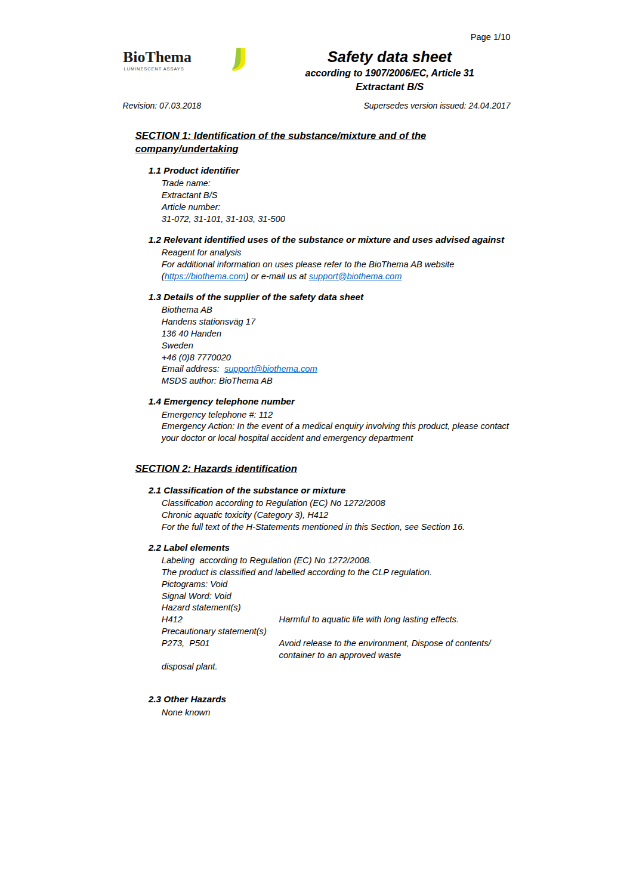Page 1/10
BioThema LUMINESCENT ASSAYS
Safety data sheet
according to 1907/2006/EC, Article 31
Extractant B/S
Revision: 07.03.2018 Supersedes version issued: 24.04.2017
SECTION 1: Identification of the substance/mixture and of the company/undertaking
1.1 Product identifier
Trade name:
Extractant B/S
Article number:
31-072, 31-101, 31-103, 31-500
1.2 Relevant identified uses of the substance or mixture and uses advised against
Reagent for analysis
For additional information on uses please refer to the BioThema AB website (https://biothema.com) or e-mail us at support@biothema.com
1.3 Details of the supplier of the safety data sheet
Biothema AB
Handens stationsväg 17
136 40 Handen
Sweden
+46 (0)8 7770020
Email address: support@biothema.com
MSDS author: BioThema AB
1.4 Emergency telephone number
Emergency telephone #: 112
Emergency Action: In the event of a medical enquiry involving this product, please contact your doctor or local hospital accident and emergency department
SECTION 2: Hazards identification
2.1 Classification of the substance or mixture
Classification according to Regulation (EC) No 1272/2008
Chronic aquatic toxicity (Category 3), H412
For the full text of the H-Statements mentioned in this Section, see Section 16.
2.2 Label elements
Labeling according to Regulation (EC) No 1272/2008.
The product is classified and labelled according to the CLP regulation.
Pictograms: Void
Signal Word: Void
Hazard statement(s)
H412 Harmful to aquatic life with long lasting effects.
Precautionary statement(s)
P273, P501 Avoid release to the environment, Dispose of contents/ container to an approved waste
disposal plant.
2.3 Other Hazards
None known